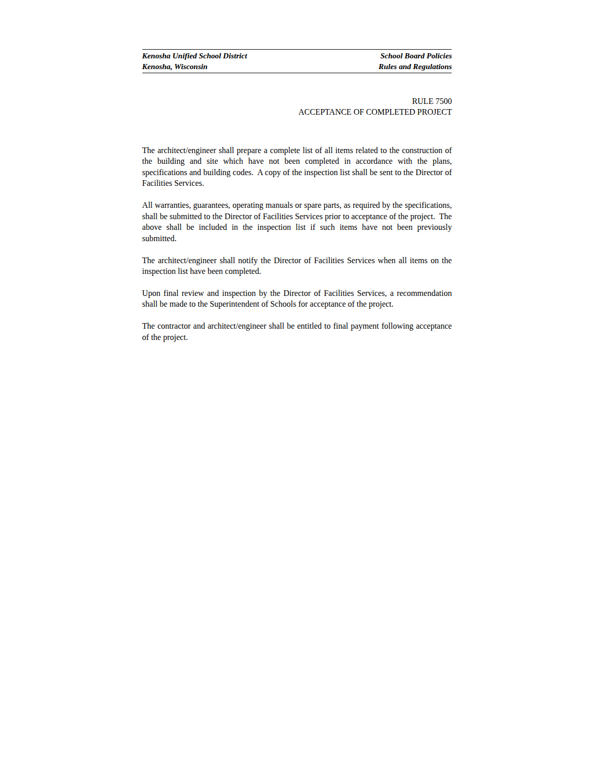| Kenosha Unified School District | School Board Policies |
| Kenosha, Wisconsin | Rules and Regulations |
RULE 7500
ACCEPTANCE OF COMPLETED PROJECT
The architect/engineer shall prepare a complete list of all items related to the construction of the building and site which have not been completed in accordance with the plans, specifications and building codes. A copy of the inspection list shall be sent to the Director of Facilities Services.
All warranties, guarantees, operating manuals or spare parts, as required by the specifications, shall be submitted to the Director of Facilities Services prior to acceptance of the project. The above shall be included in the inspection list if such items have not been previously submitted.
The architect/engineer shall notify the Director of Facilities Services when all items on the inspection list have been completed.
Upon final review and inspection by the Director of Facilities Services, a recommendation shall be made to the Superintendent of Schools for acceptance of the project.
The contractor and architect/engineer shall be entitled to final payment following acceptance of the project.